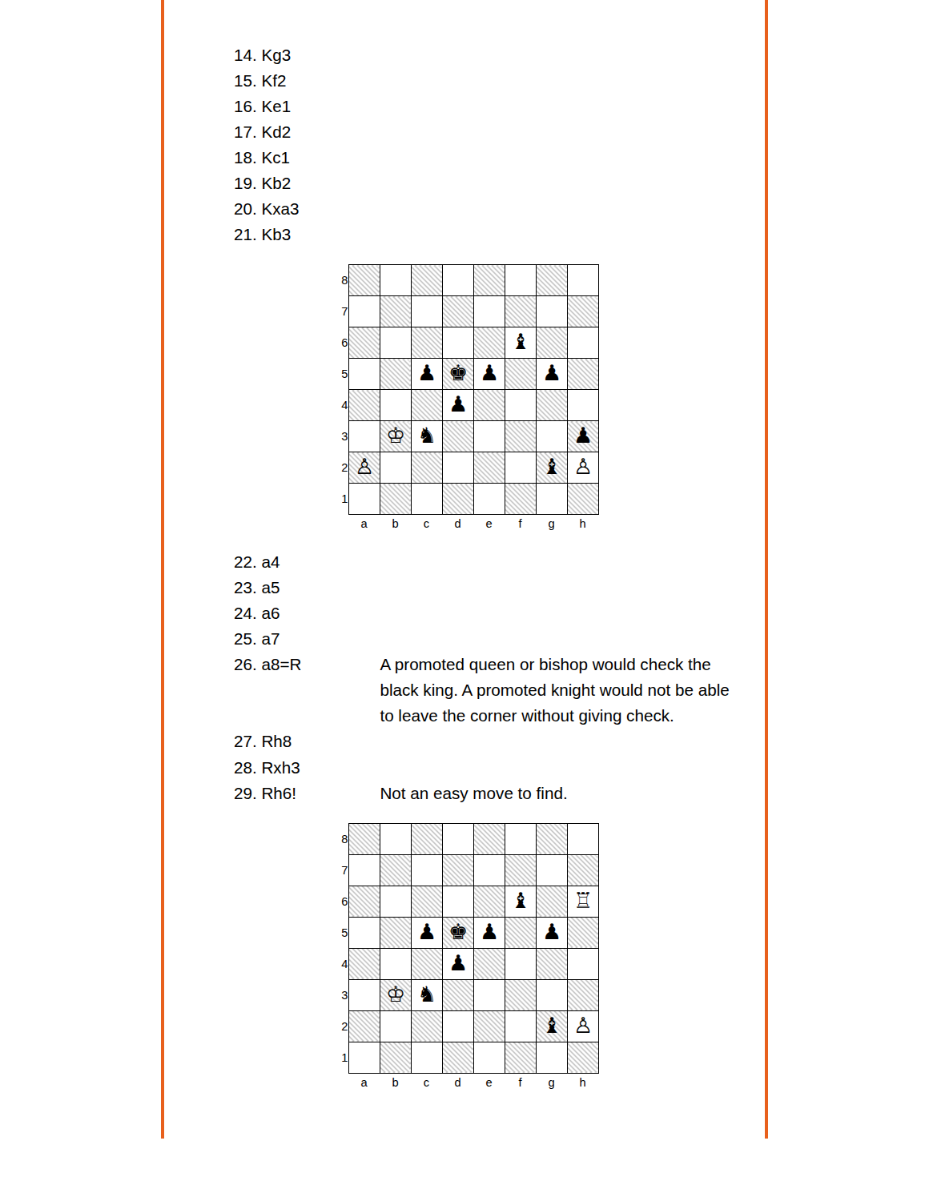14. Kg3
15. Kf2
16. Ke1
17. Kd2
18. Kc1
19. Kb2
20. Kxa3
21. Kb3
| 8 | | | | | | | | |
| 7 | | | | | | | | |
| 6 | | | | | | ♝ | | |
| 5 | | | ♟ | ♚ | ♟ | | ♟ | |
| 4 | | | | ♟ | | | | |
| 3 | | ♔ | ♞ | | | | | ♟ |
| 2 | ♙ | | | | | | ♝ | ♙ |
| 1 | | | | | | | | |
| | a | b | c | d | e | f | g | h |
22. a4
23. a5
24. a6
25. a7
26. a8=R A promoted queen or bishop would check the black king. A promoted knight would not be able to leave the corner without giving check.
27. Rh8
28. Rxh3
29. Rh6!Not an easy move to find.
| 8 | | | | | | | | |
| 7 | | | | | | | | |
| 6 | | | | | | ♝ | | ♖ |
| 5 | | | ♟ | ♚ | ♟ | | ♟ | |
| 4 | | | | ♟ | | | | |
| 3 | | ♔ | ♞ | | | | | |
| 2 | | | | | | | ♝ | ♙ |
| 1 | | | | | | | | |
| | a | b | c | d | e | f | g | h |